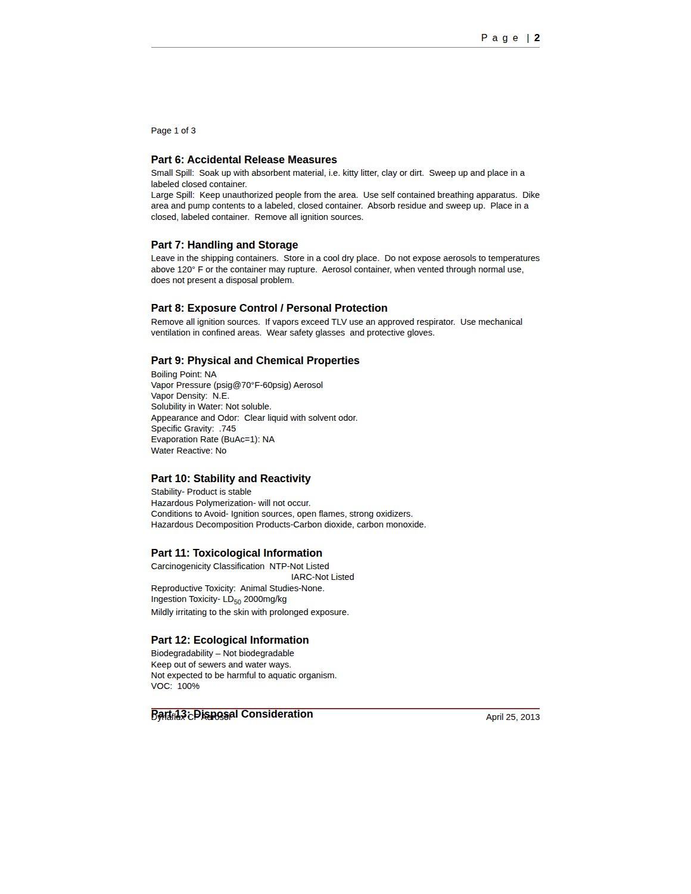P a g e | 2
Page 1 of 3
Part 6: Accidental Release Measures
Small Spill: Soak up with absorbent material, i.e. kitty litter, clay or dirt. Sweep up and place in a labeled closed container.
Large Spill: Keep unauthorized people from the area. Use self contained breathing apparatus. Dike area and pump contents to a labeled, closed container. Absorb residue and sweep up. Place in a closed, labeled container. Remove all ignition sources.
Part 7: Handling and Storage
Leave in the shipping containers. Store in a cool dry place. Do not expose aerosols to temperatures above 120° F or the container may rupture. Aerosol container, when vented through normal use, does not present a disposal problem.
Part 8: Exposure Control / Personal Protection
Remove all ignition sources. If vapors exceed TLV use an approved respirator. Use mechanical ventilation in confined areas. Wear safety glasses and protective gloves.
Part 9: Physical and Chemical Properties
Boiling Point: NA
Vapor Pressure (psig@70°F-60psig) Aerosol
Vapor Density: N.E.
Solubility in Water: Not soluble.
Appearance and Odor: Clear liquid with solvent odor.
Specific Gravity: .745
Evaporation Rate (BuAc=1): NA
Water Reactive: No
Part 10: Stability and Reactivity
Stability- Product is stable
Hazardous Polymerization- will not occur.
Conditions to Avoid- Ignition sources, open flames, strong oxidizers.
Hazardous Decomposition Products-Carbon dioxide, carbon monoxide.
Part 11: Toxicological Information
Carcinogenicity Classification NTP-Not Listed
IARC-Not Listed
Reproductive Toxicity: Animal Studies-None.
Ingestion Toxicity- LD50 2000mg/kg
Mildly irritating to the skin with prolonged exposure.
Part 12: Ecological Information
Biodegradability – Not biodegradable
Keep out of sewers and water ways.
Not expected to be harmful to aquatic organism.
VOC: 100%
Part 13: Disposal Consideration
Dynaflux CF Aerosol April 25, 2013